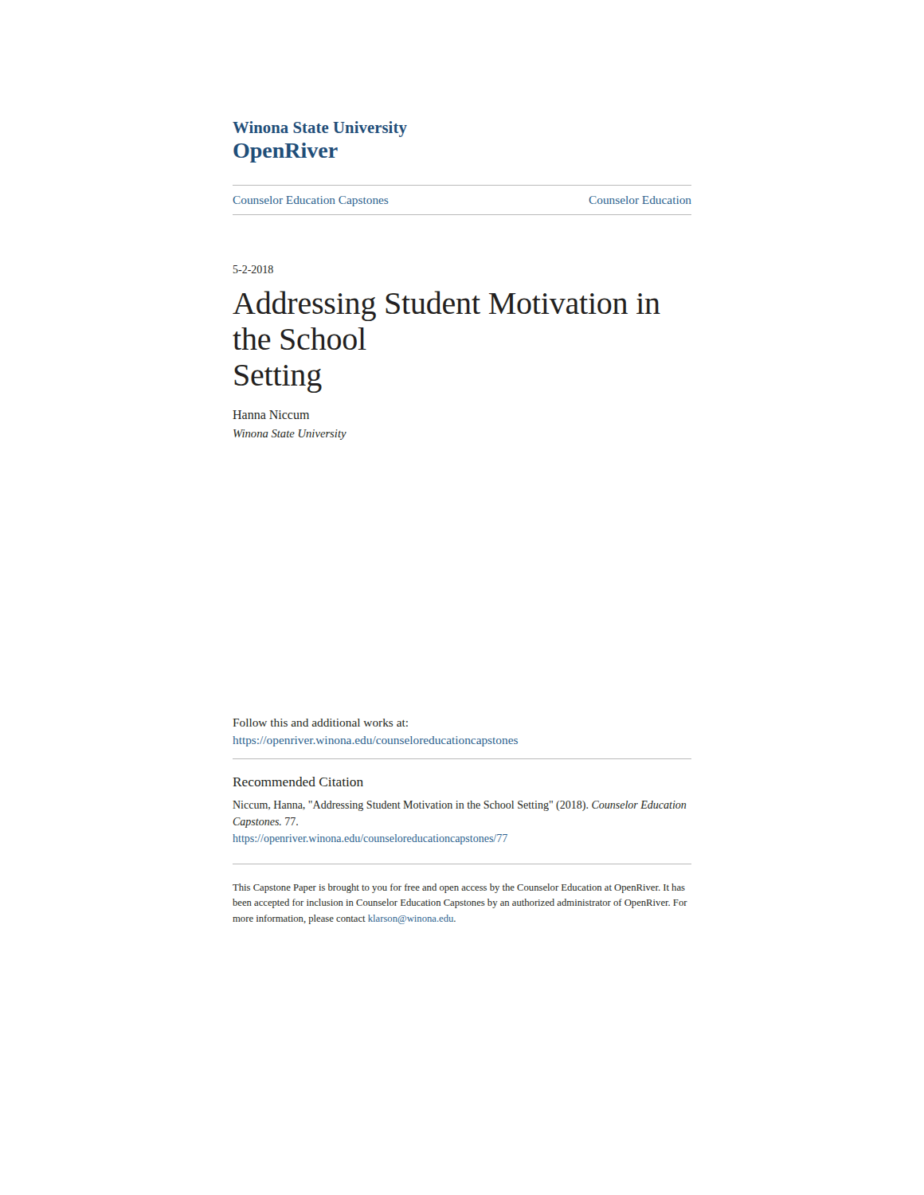Winona State University
OpenRiver
Counselor Education Capstones Counselor Education
5-2-2018
Addressing Student Motivation in the School
Setting
Hanna Niccum
Winona State University
Follow this and additional works at: https://openriver.winona.edu/counseloreducationcapstones
Recommended Citation
Niccum, Hanna, "Addressing Student Motivation in the School Setting" (2018). Counselor Education Capstones. 77.
https://openriver.winona.edu/counseloreducationcapstones/77
This Capstone Paper is brought to you for free and open access by the Counselor Education at OpenRiver. It has been accepted for inclusion in Counselor Education Capstones by an authorized administrator of OpenRiver. For more information, please contact klarson@winona.edu.